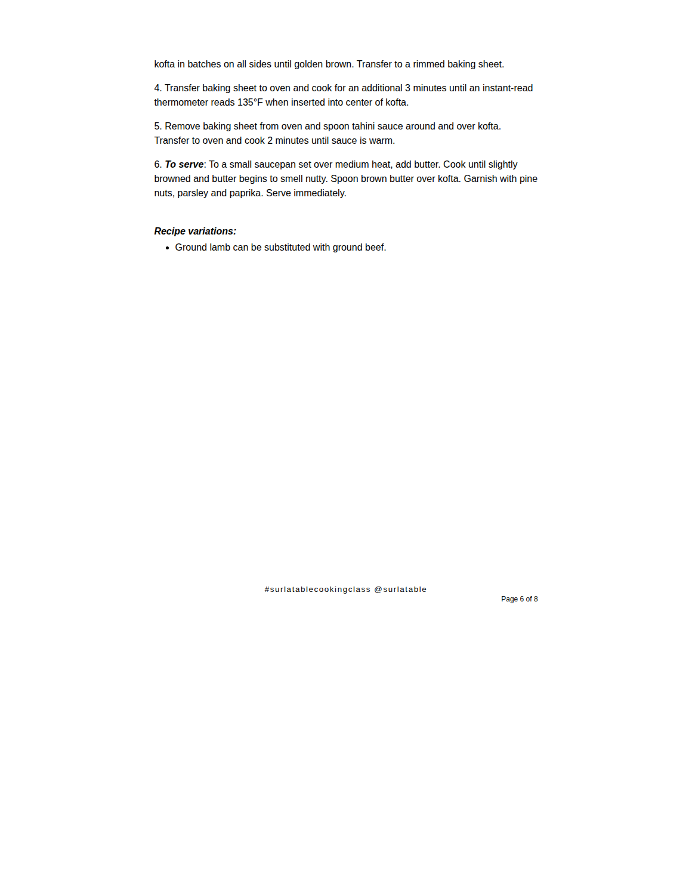kofta in batches on all sides until golden brown. Transfer to a rimmed baking sheet.
4. Transfer baking sheet to oven and cook for an additional 3 minutes until an instant-read thermometer reads 135°F when inserted into center of kofta.
5. Remove baking sheet from oven and spoon tahini sauce around and over kofta. Transfer to oven and cook 2 minutes until sauce is warm.
6. To serve: To a small saucepan set over medium heat, add butter. Cook until slightly browned and butter begins to smell nutty. Spoon brown butter over kofta. Garnish with pine nuts, parsley and paprika. Serve immediately.
Recipe variations:
Ground lamb can be substituted with ground beef.
#surlatablecookingclass @surlatable Page 6 of 8